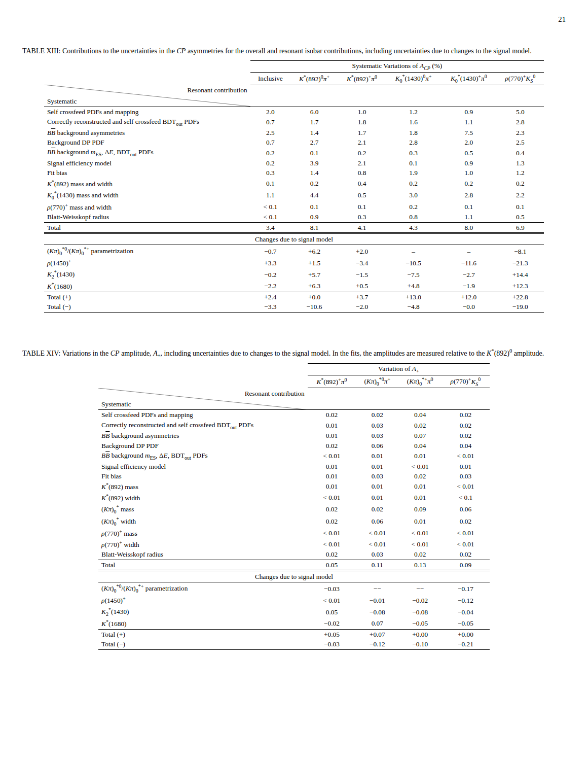21
TABLE XIII: Contributions to the uncertainties in the CP asymmetries for the overall and resonant isobar contributions, including uncertainties due to changes to the signal model.
| | Systematic Variations of A CP (%) |
| Inclusive | K * (892) 0 π + | K * (892) + π 0 | K 0 * (1430) 0 π + | K 0 * (1430) + π 0 | ρ (770) + K S 0 |
| Resonant contribution Systematic | | | | | | |
| Self crossfeed PDFs and mapping | 2.0 | 6.0 | 1.0 | 1.2 | 0.9 | 5.0 |
| Correctly reconstructed and self crossfeed BDT out PDFs | 0.7 | 1.7 | 1.8 | 1.6 | 1.1 | 2.8 |
| B B background asymmetries | 2.5 | 1.4 | 1.7 | 1.8 | 7.5 | 2.3 |
| Background DP PDF | 0.7 | 2.7 | 2.1 | 2.8 | 2.0 | 2.5 |
| B B background m ES , Δ E , BDT out PDFs | 0.2 | 0.1 | 0.2 | 0.3 | 0.5 | 0.4 |
| Signal efficiency model | 0.2 | 3.9 | 2.1 | 0.1 | 0.9 | 1.3 |
| Fit bias | 0.3 | 1.4 | 0.8 | 1.9 | 1.0 | 1.2 |
| K * (892) mass and width | 0.1 | 0.2 | 0.4 | 0.2 | 0.2 | 0.2 |
| K 0 * (1430) mass and width | 1.1 | 4.4 | 0.5 | 3.0 | 2.8 | 2.2 |
| ρ (770) + mass and width | < 0.1 | 0.1 | 0.1 | 0.2 | 0.1 | 0.1 |
| Blatt-Weisskopf radius | < 0.1 | 0.9 | 0.3 | 0.8 | 1.1 | 0.5 |
| Total | 3.4 | 8.1 | 4.1 | 4.3 | 8.0 | 6.9 |
| Changes due to signal model |
| ( Kπ ) 0 *0 /( Kπ ) 0 *+ parametrization | −0.7 | +6.2 | +2.0 | – | – | −8.1 |
| ρ (1450) + | +3.3 | +1.5 | −3.4 | −10.5 | −11.6 | −21.3 |
| K 2 * (1430) | −0.2 | +5.7 | −1.5 | −7.5 | −2.7 | +14.4 |
| K * (1680) | −2.2 | +6.3 | +0.5 | +4.8 | −1.9 | +12.3 |
| Total (+) | +2.4 | +0.0 | +3.7 | +13.0 | +12.0 | +22.8 |
| Total (−) | −3.3 | −10.6 | −2.0 | −4.8 | −0.0 | −19.0 |
TABLE XIV: Variations in the CP amplitude, A+, including uncertainties due to changes to the signal model. In the fits, the amplitudes are measured relative to the K*(892)0 amplitude.
| | Variation of A + |
| K * (892) + π 0 | ( Kπ ) 0 *0 π + | ( Kπ ) 0 *+ π 0 | ρ (770) + K S 0 |
| Resonant contribution Systematic | | | | |
| Self crossfeed PDFs and mapping | 0.02 | 0.02 | 0.04 | 0.02 |
| Correctly reconstructed and self crossfeed BDT out PDFs | 0.01 | 0.03 | 0.02 | 0.02 |
| B B background asymmetries | 0.01 | 0.03 | 0.07 | 0.02 |
| Background DP PDF | 0.02 | 0.06 | 0.04 | 0.04 |
| B B background m ES , Δ E , BDT out PDFs | < 0.01 | 0.01 | 0.01 | < 0.01 |
| Signal efficiency model | 0.01 | 0.01 | < 0.01 | 0.01 |
| Fit bias | 0.01 | 0.03 | 0.02 | 0.03 |
| K * (892) mass | 0.01 | 0.01 | 0.01 | < 0.01 |
| K * (892) width | < 0.01 | 0.01 | 0.01 | < 0.1 |
| ( Kπ ) 0 * mass | 0.02 | 0.02 | 0.09 | 0.06 |
| ( Kπ ) 0 * width | 0.02 | 0.06 | 0.01 | 0.02 |
| ρ (770) + mass | < 0.01 | < 0.01 | < 0.01 | < 0.01 |
| ρ (770) + width | < 0.01 | < 0.01 | < 0.01 | < 0.01 |
| Blatt-Weisskopf radius | 0.02 | 0.03 | 0.02 | 0.02 |
| Total | 0.05 | 0.11 | 0.13 | 0.09 |
| Changes due to signal model |
| ( Kπ ) 0 *0 /( Kπ ) 0 *+ parametrization | −0.03 | −− | −− | −0.17 |
| ρ (1450) + | < 0.01 | −0.01 | −0.02 | −0.12 |
| K 2 * (1430) | 0.05 | −0.08 | −0.08 | −0.04 |
| K * (1680) | −0.02 | 0.07 | −0.05 | −0.05 |
| Total (+) | +0.05 | +0.07 | +0.00 | +0.00 |
| Total (−) | −0.03 | −0.12 | −0.10 | −0.21 |